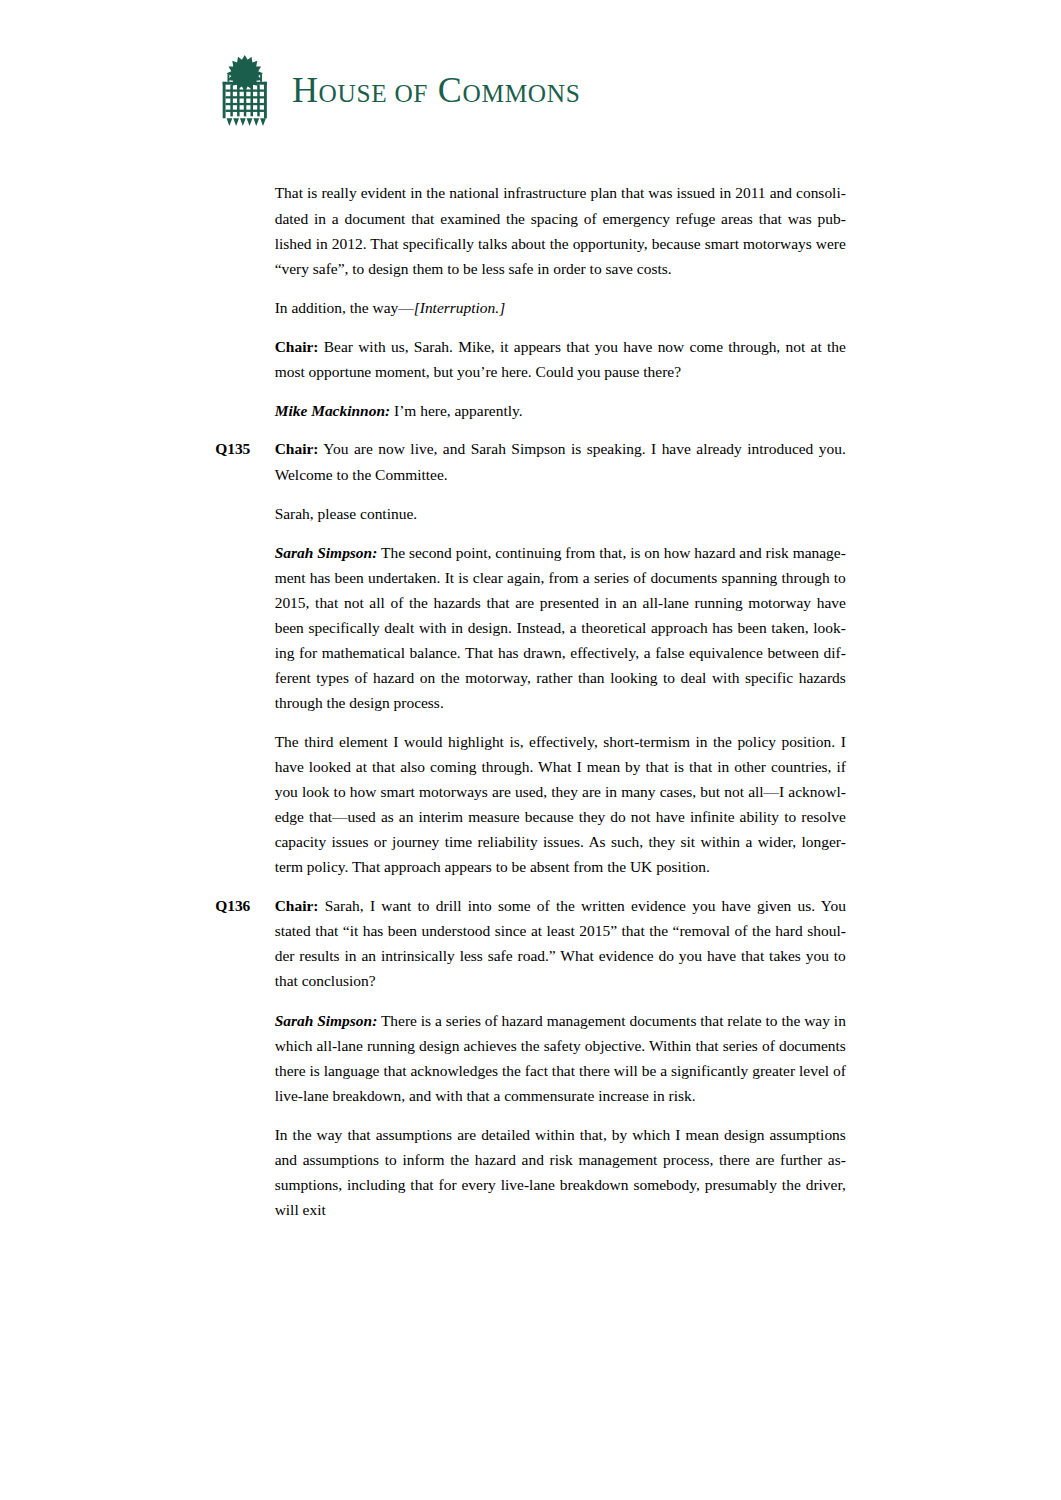HOUSE OF COMMONS
That is really evident in the national infrastructure plan that was issued in 2011 and consolidated in a document that examined the spacing of emergency refuge areas that was published in 2012. That specifically talks about the opportunity, because smart motorways were “very safe”, to design them to be less safe in order to save costs.
In addition, the way—[Interruption.]
Chair: Bear with us, Sarah. Mike, it appears that you have now come through, not at the most opportune moment, but you’re here. Could you pause there?
Mike Mackinnon: I’m here, apparently.
Q135
Chair: You are now live, and Sarah Simpson is speaking. I have already introduced you. Welcome to the Committee.
Sarah, please continue.
Sarah Simpson: The second point, continuing from that, is on how hazard and risk management has been undertaken. It is clear again, from a series of documents spanning through to 2015, that not all of the hazards that are presented in an all-lane running motorway have been specifically dealt with in design. Instead, a theoretical approach has been taken, looking for mathematical balance. That has drawn, effectively, a false equivalence between different types of hazard on the motorway, rather than looking to deal with specific hazards through the design process.
The third element I would highlight is, effectively, short-termism in the policy position. I have looked at that also coming through. What I mean by that is that in other countries, if you look to how smart motorways are used, they are in many cases, but not all—I acknowledge that—used as an interim measure because they do not have infinite ability to resolve capacity issues or journey time reliability issues. As such, they sit within a wider, longer-term policy. That approach appears to be absent from the UK position.
Q136
Chair: Sarah, I want to drill into some of the written evidence you have given us. You stated that “it has been understood since at least 2015” that the “removal of the hard shoulder results in an intrinsically less safe road.” What evidence do you have that takes you to that conclusion?
Sarah Simpson: There is a series of hazard management documents that relate to the way in which all-lane running design achieves the safety objective. Within that series of documents there is language that acknowledges the fact that there will be a significantly greater level of live-lane breakdown, and with that a commensurate increase in risk.
In the way that assumptions are detailed within that, by which I mean design assumptions and assumptions to inform the hazard and risk management process, there are further assumptions, including that for every live-lane breakdown somebody, presumably the driver, will exit